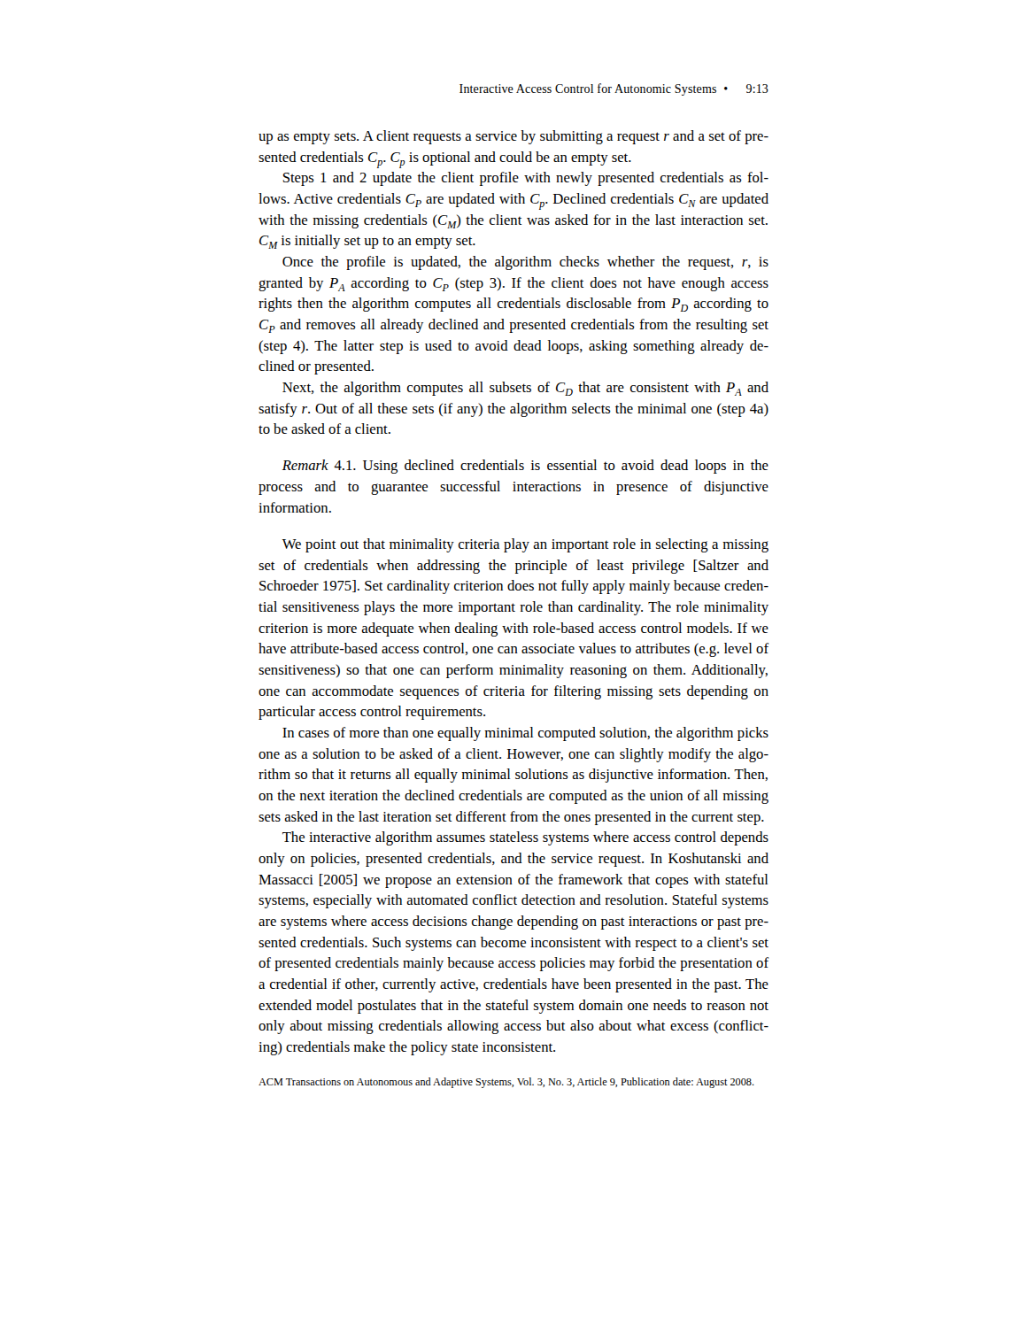Interactive Access Control for Autonomic Systems•9:13
up as empty sets. A client requests a service by submitting a request r and a set of presented credentials Cp. Cp is optional and could be an empty set.
Steps 1 and 2 update the client profile with newly presented credentials as follows. Active credentials CP are updated with Cp. Declined credentials CN are updated with the missing credentials (CM) the client was asked for in the last interaction set. CM is initially set up to an empty set.
Once the profile is updated, the algorithm checks whether the request, r, is granted by PA according to CP (step 3). If the client does not have enough access rights then the algorithm computes all credentials disclosable from PD according to CP and removes all already declined and presented credentials from the resulting set (step 4). The latter step is used to avoid dead loops, asking something already declined or presented.
Next, the algorithm computes all subsets of CD that are consistent with PA and satisfy r. Out of all these sets (if any) the algorithm selects the minimal one (step 4a) to be asked of a client.
Remark 4.1. Using declined credentials is essential to avoid dead loops in the process and to guarantee successful interactions in presence of disjunctive information.
We point out that minimality criteria play an important role in selecting a missing set of credentials when addressing the principle of least privilege [Saltzer and Schroeder 1975]. Set cardinality criterion does not fully apply mainly because credential sensitiveness plays the more important role than cardinality. The role minimality criterion is more adequate when dealing with role-based access control models. If we have attribute-based access control, one can associate values to attributes (e.g. level of sensitiveness) so that one can perform minimality reasoning on them. Additionally, one can accommodate sequences of criteria for filtering missing sets depending on particular access control requirements.
In cases of more than one equally minimal computed solution, the algorithm picks one as a solution to be asked of a client. However, one can slightly modify the algorithm so that it returns all equally minimal solutions as disjunctive information. Then, on the next iteration the declined credentials are computed as the union of all missing sets asked in the last iteration set different from the ones presented in the current step.
The interactive algorithm assumes stateless systems where access control depends only on policies, presented credentials, and the service request. In Koshutanski and Massacci [2005] we propose an extension of the framework that copes with stateful systems, especially with automated conflict detection and resolution. Stateful systems are systems where access decisions change depending on past interactions or past presented credentials. Such systems can become inconsistent with respect to a client's set of presented credentials mainly because access policies may forbid the presentation of a credential if other, currently active, credentials have been presented in the past. The extended model postulates that in the stateful system domain one needs to reason not only about missing credentials allowing access but also about what excess (conflicting) credentials make the policy state inconsistent.
ACM Transactions on Autonomous and Adaptive Systems, Vol. 3, No. 3, Article 9, Publication date: August 2008.